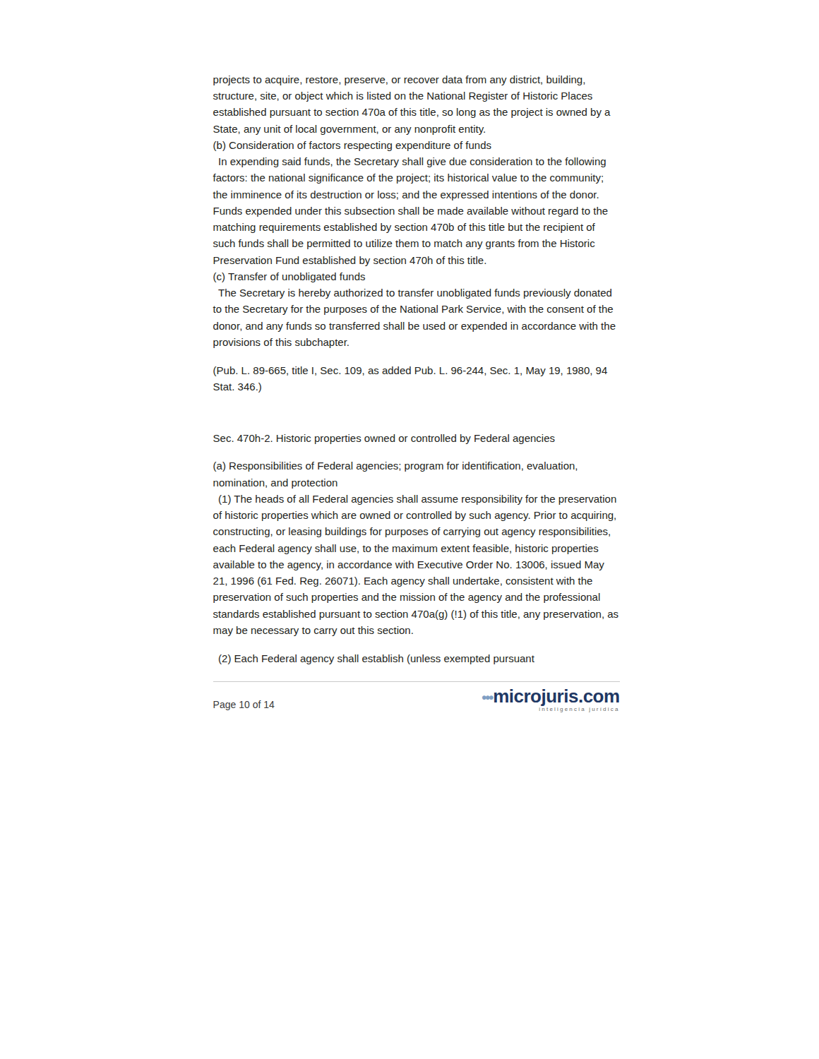projects to acquire, restore, preserve, or recover data from any district, building, structure, site, or object which is listed on the National Register of Historic Places established pursuant to section 470a of this title, so long as the project is owned by a State, any unit of local government, or any nonprofit entity.
(b) Consideration of factors respecting expenditure of funds
In expending said funds, the Secretary shall give due consideration to the following factors: the national significance of the project; its historical value to the community; the imminence of its destruction or loss; and the expressed intentions of the donor. Funds expended under this subsection shall be made available without regard to the matching requirements established by section 470b of this title but the recipient of such funds shall be permitted to utilize them to match any grants from the Historic Preservation Fund established by section 470h of this title.
(c) Transfer of unobligated funds
The Secretary is hereby authorized to transfer unobligated funds previously donated to the Secretary for the purposes of the National Park Service, with the consent of the donor, and any funds so transferred shall be used or expended in accordance with the provisions of this subchapter.
(Pub. L. 89-665, title I, Sec. 109, as added Pub. L. 96-244, Sec. 1, May 19, 1980, 94 Stat. 346.)
Sec. 470h-2. Historic properties owned or controlled by Federal agencies
(a) Responsibilities of Federal agencies; program for identification, evaluation, nomination, and protection
(1) The heads of all Federal agencies shall assume responsibility for the preservation of historic properties which are owned or controlled by such agency. Prior to acquiring, constructing, or leasing buildings for purposes of carrying out agency responsibilities, each Federal agency shall use, to the maximum extent feasible, historic properties available to the agency, in accordance with Executive Order No. 13006, issued May 21, 1996 (61 Fed. Reg. 26071). Each agency shall undertake, consistent with the preservation of such properties and the mission of the agency and the professional standards established pursuant to section 470a(g) (!1) of this title, any preservation, as may be necessary to carry out this section.
(2) Each Federal agency shall establish (unless exempted pursuant
Page 10 of 14
•••microjuris.com
inteligencia jurídica